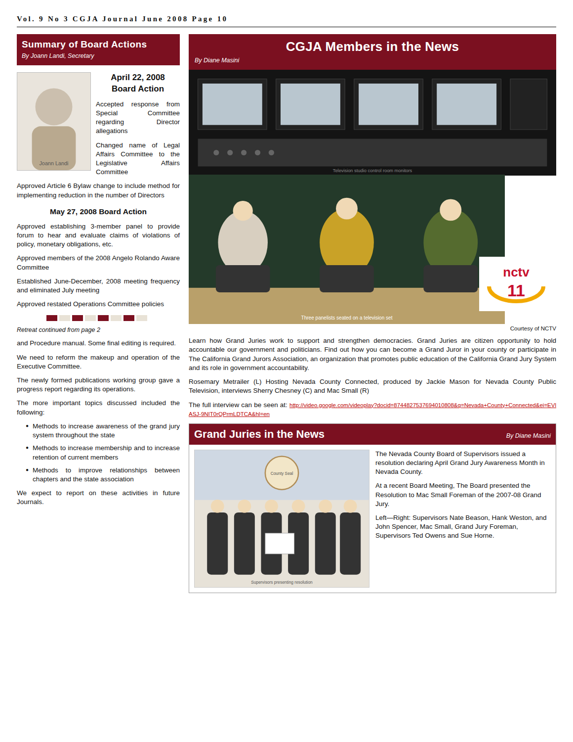Vol. 9 No 3 CGJA Journal June 2008 Page 10
Summary of Board Actions
By Joann Landi, Secretary
April 22, 2008
Board Action
Accepted response from Special Committee regarding Director allegations
Changed name of Legal Affairs Committee to the Legislative Affairs Committee
Approved Article 6 Bylaw change to include method for implementing reduction in the number of Directors
May 27, 2008 Board Action
Approved establishing 3-member panel to provide forum to hear and evaluate claims of violations of policy, monetary obligations, etc.
Approved members of the 2008 Angelo Rolando Aware Committee
Established June-December, 2008 meeting frequency and eliminated July meeting
Approved restated Operations Committee policies
Retreat continued from page 2
and Procedure manual. Some final editing is required.
We need to reform the makeup and operation of the Executive Committee.
The newly formed publications working group gave a progress report regarding its operations.
The more important topics discussed included the following:
Methods to increase awareness of the grand jury system throughout the state
Methods to increase membership and to increase retention of current members
Methods to improve relationships between chapters and the state association
We expect to report on these activities in future Journals.
CGJA Members in the News
By Diane Masini
Courtesy of NCTV
Learn how Grand Juries work to support and strengthen democracies. Grand Juries are citizen opportunity to hold accountable our government and politicians. Find out how you can become a Grand Juror in your county or participate in The California Grand Jurors Association, an organization that promotes public education of the California Grand Jury System and its role in government accountability.
Rosemary Metrailer (L) Hosting Nevada County Connected, produced by Jackie Mason for Nevada County Public Television, interviews Sherry Chesney (C) and Mac Small (R)
The full interview can be seen at: http://video.google.com/videoplay?docid=8744827537694010808&q=Nevada+County+Connected&ei=EVlASJ-9NIT0rQPrmLDTCA&hl=en
Grand Juries in the News
By Diane Masini
The Nevada County Board of Supervisors issued a resolution declaring April Grand Jury Awareness Month in Nevada County.
At a recent Board Meeting, The Board presented the Resolution to Mac Small Foreman of the 2007-08 Grand Jury.
Left—Right: Supervisors Nate Beason, Hank Weston, and John Spencer, Mac Small, Grand Jury Foreman, Supervisors Ted Owens and Sue Horne.